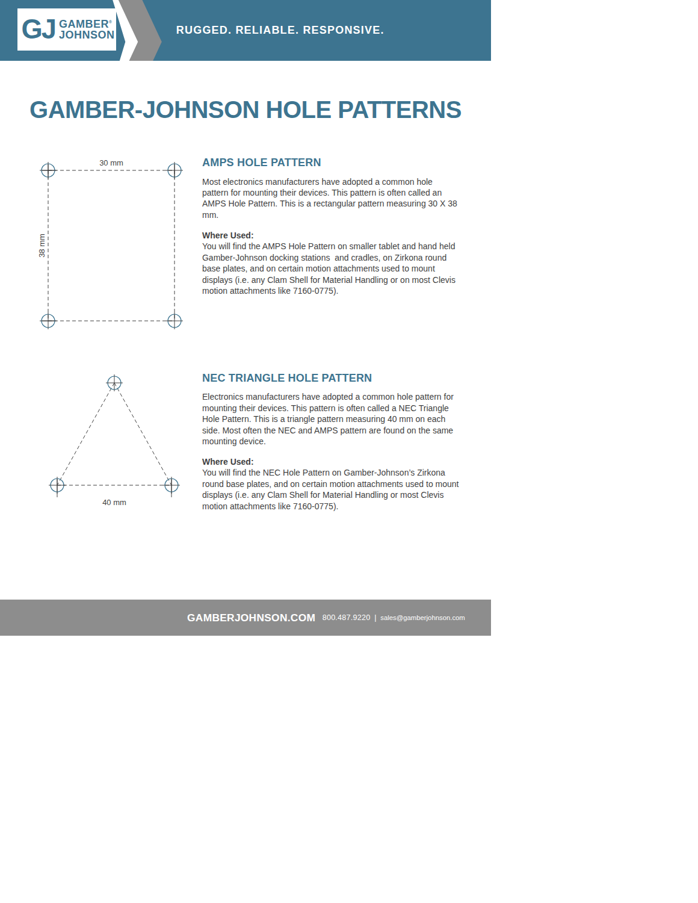GJ
GAMBER®
JOHNSON
RUGGED. RELIABLE. RESPONSIVE.
GAMBER-JOHNSON HOLE PATTERNS
30 mm 38 mm
AMPS HOLE PATTERN
Most electronics manufacturers have adopted a common hole pattern for mounting their devices. This pattern is often called an AMPS Hole Pattern. This is a rectangular pattern measuring 30 X 38 mm.
Where Used:
You will find the AMPS Hole Pattern on smaller tablet and hand held Gamber-Johnson docking stations and cradles, on Zirkona round base plates, and on certain motion attachments used to mount displays (i.e. any Clam Shell for Material Handling or on most Clevis motion attachments like 7160-0775).
40 mm
NEC TRIANGLE HOLE PATTERN
Electronics manufacturers have adopted a common hole pattern for mounting their devices. This pattern is often called a NEC Triangle Hole Pattern. This is a triangle pattern measuring 40 mm on each side. Most often the NEC and AMPS pattern are found on the same mounting device.
Where Used:
You will find the NEC Hole Pattern on Gamber-Johnson’s Zirkona round base plates, and on certain motion attachments used to mount displays (i.e. any Clam Shell for Material Handling or most Clevis motion attachments like 7160-0775).
GAMBERJOHNSON.COM 800.487.9220 | sales@gamberjohnson.com